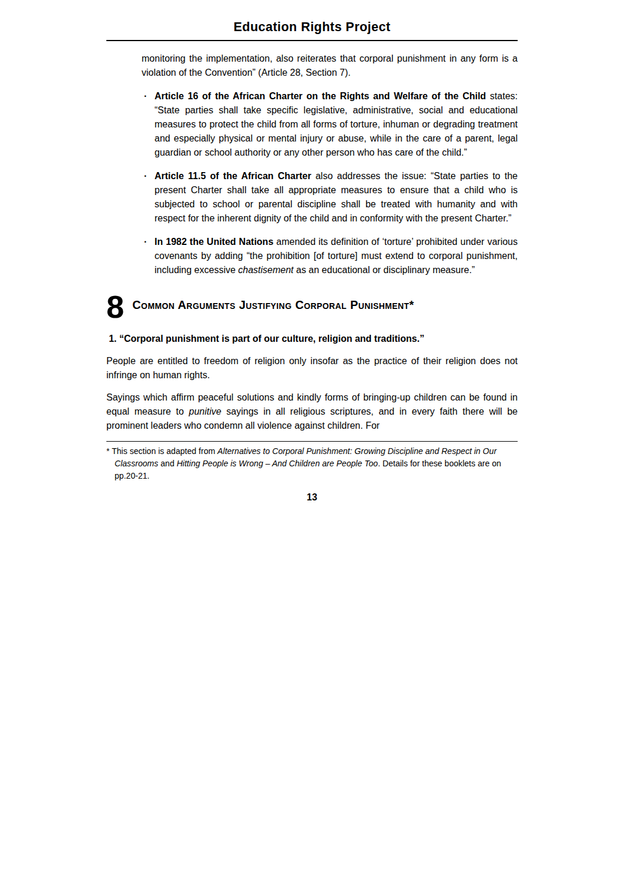Education Rights Project
monitoring the implementation, also reiterates that corporal punishment in any form is a violation of the Convention” (Article 28, Section 7).
Article 16 of the African Charter on the Rights and Welfare of the Child states: “State parties shall take specific legislative, administrative, social and educational measures to protect the child from all forms of torture, inhuman or degrading treatment and especially physical or mental injury or abuse, while in the care of a parent, legal guardian or school authority or any other person who has care of the child.”
Article 11.5 of the African Charter also addresses the issue: “State parties to the present Charter shall take all appropriate measures to ensure that a child who is subjected to school or parental discipline shall be treated with humanity and with respect for the inherent dignity of the child and in conformity with the present Charter.”
In 1982 the United Nations amended its definition of ‘torture’ prohibited under various covenants by adding “the prohibition [of torture] must extend to corporal punishment, including excessive chastisement as an educational or disciplinary measure.”
8
Common Arguments Justifying Corporal Punishment*
“Corporal punishment is part of our culture, religion and traditions.”
People are entitled to freedom of religion only insofar as the practice of their religion does not infringe on human rights.
Sayings which affirm peaceful solutions and kindly forms of bringing-up children can be found in equal measure to punitive sayings in all religious scriptures, and in every faith there will be prominent leaders who condemn all violence against children. For
* This section is adapted from Alternatives to Corporal Punishment: Growing Discipline and Respect in Our Classrooms and Hitting People is Wrong – And Children are People Too. Details for these booklets are on pp.20-21.
13